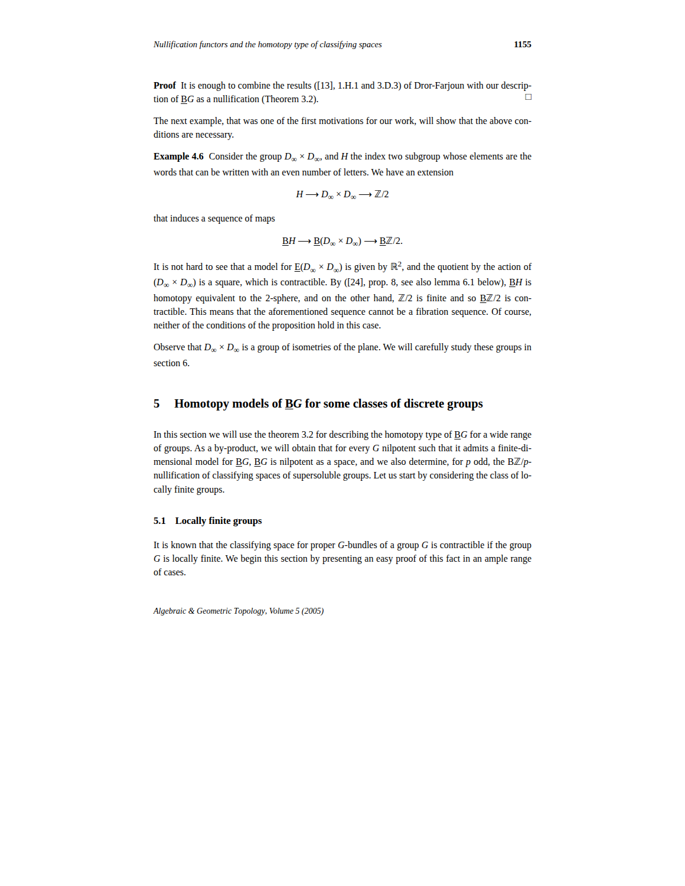Nullification functors and the homotopy type of classifying spaces 1155
Proof It is enough to combine the results ([13], 1.H.1 and 3.D.3) of Dror-Farjoun with our description of BG as a nullification (Theorem 3.2).□
The next example, that was one of the first motivations for our work, will show that the above conditions are necessary.
Example 4.6 Consider the group D∞ × D∞, and H the index two subgroup whose elements are the words that can be written with an even number of letters. We have an extension
H ⟶ D∞ × D∞ ⟶ ℤ/2
that induces a sequence of maps
BH ⟶ B(D∞ × D∞) ⟶ Bℤ/2.
It is not hard to see that a model for E(D∞ × D∞) is given by ℝ2, and the quotient by the action of (D∞ × D∞) is a square, which is contractible. By ([24], prop. 8, see also lemma 6.1 below), BH is homotopy equivalent to the 2-sphere, and on the other hand, ℤ/2 is finite and so Bℤ/2 is contractible. This means that the aforementioned sequence cannot be a fibration sequence. Of course, neither of the conditions of the proposition hold in this case.
Observe that D∞ × D∞ is a group of isometries of the plane. We will carefully study these groups in section 6.
5 Homotopy models of BG for some classes of discrete groups
In this section we will use the theorem 3.2 for describing the homotopy type of BG for a wide range of groups. As a by-product, we will obtain that for every G nilpotent such that it admits a finite-dimensional model for BG, BG is nilpotent as a space, and we also determine, for p odd, the Bℤ/p-nullification of classifying spaces of supersoluble groups. Let us start by considering the class of locally finite groups.
5.1 Locally finite groups
It is known that the classifying space for proper G-bundles of a group G is contractible if the group G is locally finite. We begin this section by presenting an easy proof of this fact in an ample range of cases.
Algebraic & Geometric Topology, Volume 5 (2005)